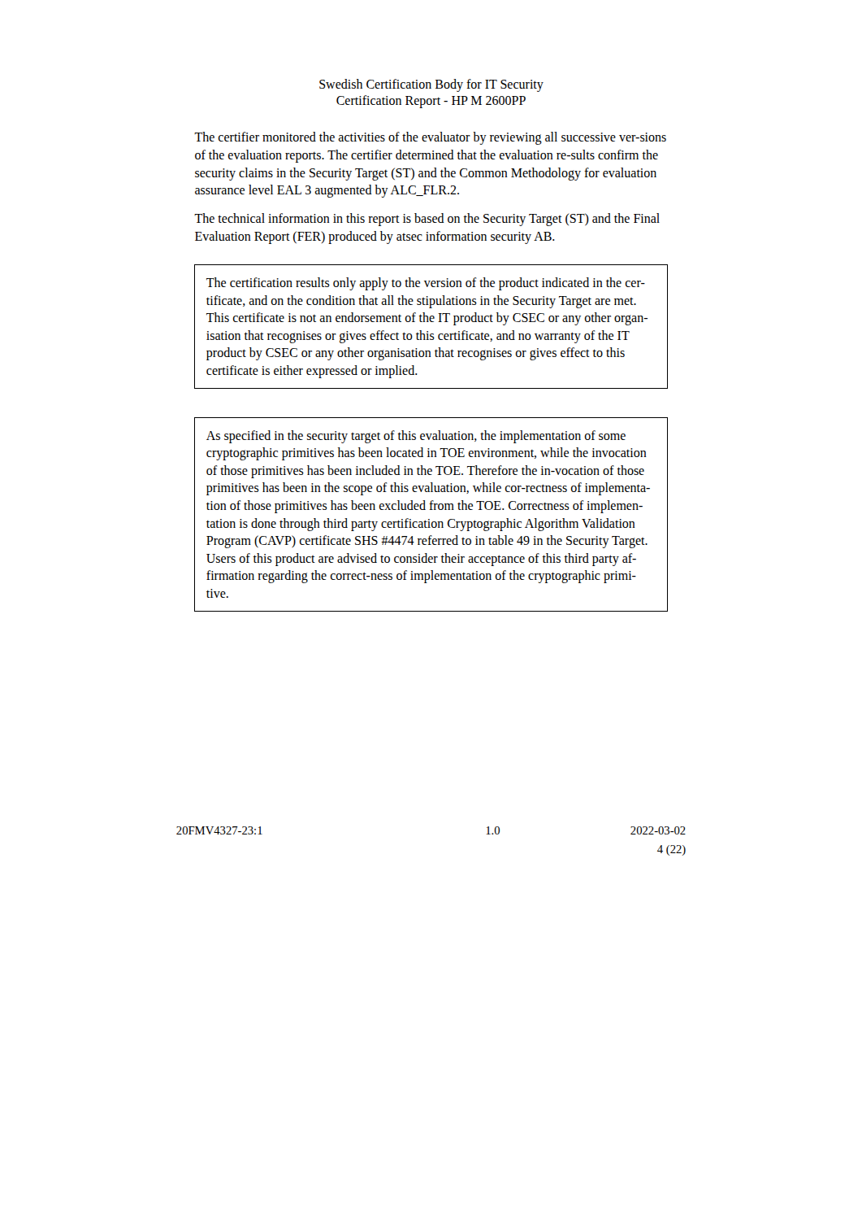Swedish Certification Body for IT Security
Certification Report - HP M 2600PP
The certifier monitored the activities of the evaluator by reviewing all successive ver-sions of the evaluation reports. The certifier determined that the evaluation re-sults confirm the security claims in the Security Target (ST) and the Common Methodology for evaluation assurance level EAL 3 augmented by ALC_FLR.2.
The technical information in this report is based on the Security Target (ST) and the Final Evaluation Report (FER) produced by atsec information security AB.
The certification results only apply to the version of the product indicated in the cer-tificate, and on the condition that all the stipulations in the Security Target are met. This certificate is not an endorsement of the IT product by CSEC or any other organ-isation that recognises or gives effect to this certificate, and no warranty of the IT product by CSEC or any other organisation that recognises or gives effect to this certificate is either expressed or implied.
As specified in the security target of this evaluation, the implementation of some cryptographic primitives has been located in TOE environment, while the invocation of those primitives has been included in the TOE. Therefore the in-vocation of those primitives has been in the scope of this evaluation, while cor-rectness of implementa-tion of those primitives has been excluded from the TOE. Correctness of implemen-tation is done through third party certification Cryptographic Algorithm Validation Program (CAVP) certificate SHS #4474 referred to in table 49 in the Security Target. Users of this product are advised to consider their acceptance of this third party af-firmation regarding the correct-ness of implementation of the cryptographic primi-tive.
20FMV4327-23:1
1.0
2022-03-02
4 (22)